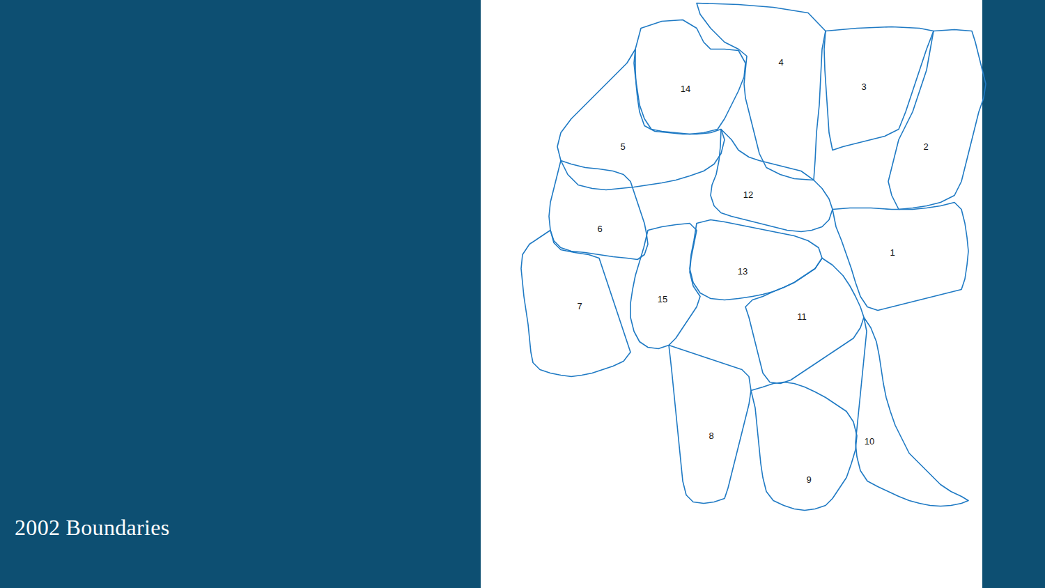2002 Boundaries 4 3 2 14 5 12 1 13 15 11 6 7 8 9 10
2002 Boundaries